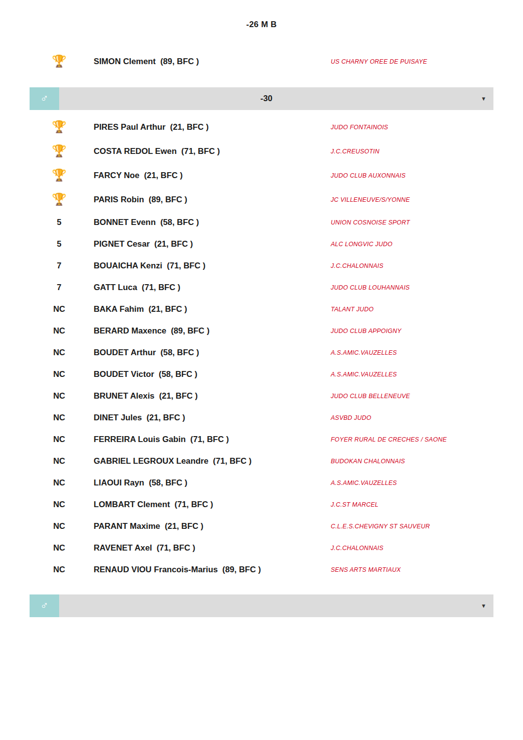-26 M B
| 🏆 | SIMON Clement (89, BFC ) | US CHARNY OREE DE PUISAYE |
♂
-30
▼
| 🏆 | PIRES Paul Arthur (21, BFC ) | JUDO FONTAINOIS |
| 🏆 | COSTA REDOL Ewen (71, BFC ) | J.C.CREUSOTIN |
| 🏆 | FARCY Noe (21, BFC ) | JUDO CLUB AUXONNAIS |
| 🏆 | PARIS Robin (89, BFC ) | JC VILLENEUVE/S/YONNE |
| 5 | BONNET Evenn (58, BFC ) | UNION COSNOISE SPORT |
| 5 | PIGNET Cesar (21, BFC ) | ALC LONGVIC JUDO |
| 7 | BOUAICHA Kenzi (71, BFC ) | J.C.CHALONNAIS |
| 7 | GATT Luca (71, BFC ) | JUDO CLUB LOUHANNAIS |
| NC | BAKA Fahim (21, BFC ) | TALANT JUDO |
| NC | BERARD Maxence (89, BFC ) | JUDO CLUB APPOIGNY |
| NC | BOUDET Arthur (58, BFC ) | A.S.AMIC.VAUZELLES |
| NC | BOUDET Victor (58, BFC ) | A.S.AMIC.VAUZELLES |
| NC | BRUNET Alexis (21, BFC ) | JUDO CLUB BELLENEUVE |
| NC | DINET Jules (21, BFC ) | ASVBD JUDO |
| NC | FERREIRA Louis Gabin (71, BFC ) | FOYER RURAL DE CRECHES / SAONE |
| NC | GABRIEL LEGROUX Leandre (71, BFC ) | BUDOKAN CHALONNAIS |
| NC | LIAOUI Rayn (58, BFC ) | A.S.AMIC.VAUZELLES |
| NC | LOMBART Clement (71, BFC ) | J.C.ST MARCEL |
| NC | PARANT Maxime (21, BFC ) | C.L.E.S.CHEVIGNY ST SAUVEUR |
| NC | RAVENET Axel (71, BFC ) | J.C.CHALONNAIS |
| NC | RENAUD VIOU Francois-Marius (89, BFC ) | SENS ARTS MARTIAUX |
♂
▼